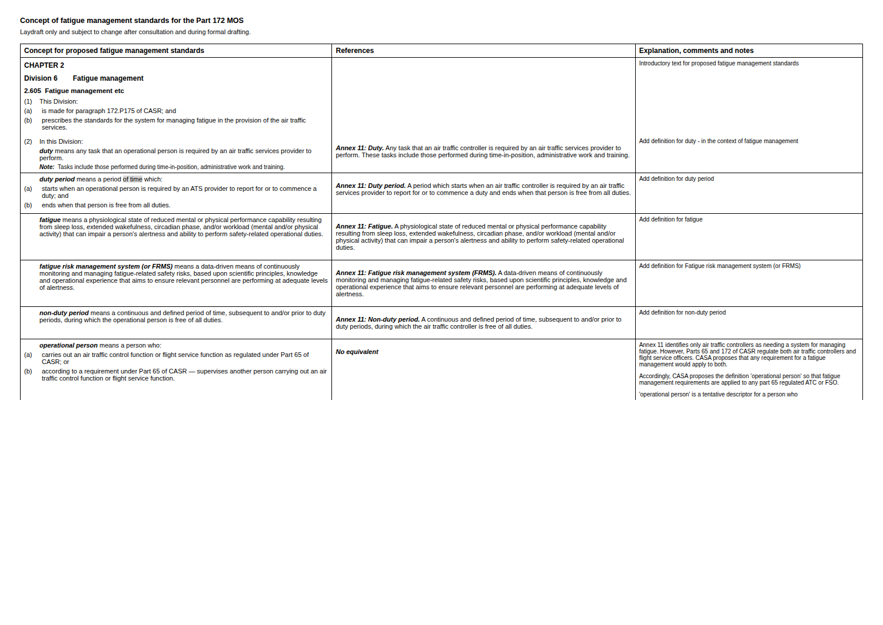Concept of fatigue management standards for the Part 172 MOS
Laydraft only and subject to change after consultation and during formal drafting.
| Concept for proposed fatigue management standards | References | Explanation, comments and notes |
| --- | --- | --- |
| CHAPTER 2 Division 6 Fatigue management 2.605 Fatigue management etc (1) This Division: (a) is made for paragraph 172.P175 of CASR; and (b) prescribes the standards for the system for managing fatigue in the provision of the air traffic services. | | Introductory text for proposed fatigue management standards |
| (2) In this Division: duty means any task that an operational person is required by an air traffic services provider to perform. Note: Tasks include those performed during time-in-position, administrative work and training. | Annex 11: Duty. Any task that an air traffic controller is required by an air traffic services provider to perform. These tasks include those performed during time-in-position, administrative work and training. | Add definition for duty - in the context of fatigue management |
| duty period means a period of time which: (a) starts when an operational person is required by an ATS provider to report for or to commence a duty; and (b) ends when that person is free from all duties. | Annex 11: Duty period. A period which starts when an air traffic controller is required by an air traffic services provider to report for or to commence a duty and ends when that person is free from all duties. | Add definition for duty period |
| fatigue means a physiological state of reduced mental or physical performance capability resulting from sleep loss, extended wakefulness, circadian phase, and/or workload (mental and/or physical activity) that can impair a person's alertness and ability to perform safety-related operational duties. | Annex 11: Fatigue. A physiological state of reduced mental or physical performance capability resulting from sleep loss, extended wakefulness, circadian phase, and/or workload (mental and/or physical activity) that can impair a person's alertness and ability to perform safety-related operational duties. | Add definition for fatigue |
| fatigue risk management system (or FRMS) means a data-driven means of continuously monitoring and managing fatigue-related safety risks, based upon scientific principles, knowledge and operational experience that aims to ensure relevant personnel are performing at adequate levels of alertness. | Annex 11: Fatigue risk management system (FRMS). A data-driven means of continuously monitoring and managing fatigue-related safety risks, based upon scientific principles, knowledge and operational experience that aims to ensure relevant personnel are performing at adequate levels of alertness. | Add definition for Fatigue risk management system (or FRMS) |
| non-duty period means a continuous and defined period of time, subsequent to and/or prior to duty periods, during which the operational person is free of all duties. | Annex 11: Non-duty period. A continuous and defined period of time, subsequent to and/or prior to duty periods, during which the air traffic controller is free of all duties. | Add definition for non-duty period |
| operational person means a person who: (a) carries out an air traffic control function or flight service function as regulated under Part 65 of CASR; or (b) according to a requirement under Part 65 of CASR — supervises another person carrying out an air traffic control function or flight service function. | No equivalent | Annex 11 identifies only air traffic controllers as needing a system for managing fatigue. However, Parts 65 and 172 of CASR regulate both air traffic controllers and flight service officers. CASA proposes that any requirement for a fatigue management would apply to both. Accordingly, CASA proposes the definition 'operational person' so that fatigue management requirements are applied to any part 65 regulated ATC or FSO. 'operational person' is a tentative descriptor for a person who |